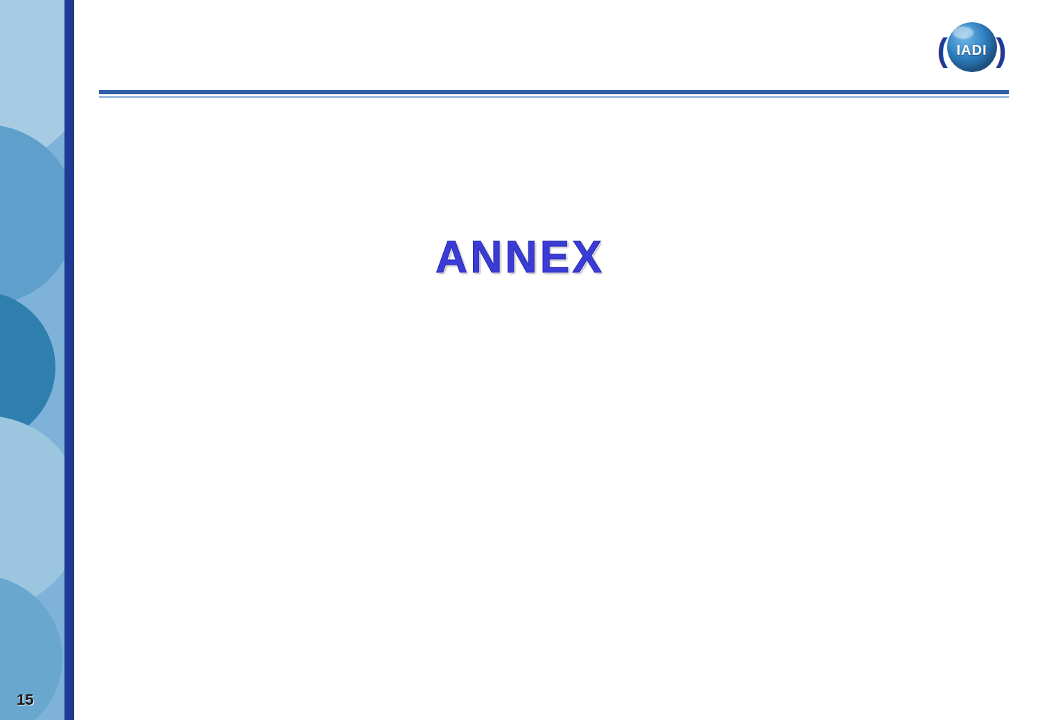( IADI )
ANNEX
15